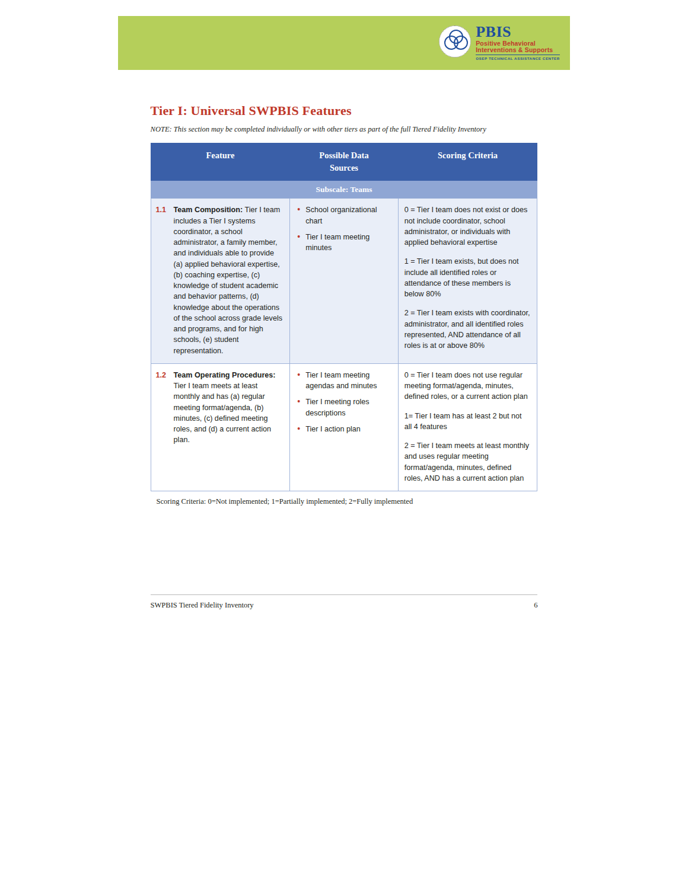PBIS
Positive Behavioral
Interventions & Supports
OSEP TECHNICAL ASSISTANCE CENTER
Tier I: Universal SWPBIS Features
NOTE: This section may be completed individually or with other tiers as part of the full Tiered Fidelity Inventory
| Feature | Possible Data Sources | Scoring Criteria |
| --- | --- | --- |
| Subscale: Teams |
| 1.1 Team Composition: Tier I team includes a Tier I systems coordinator, a school administrator, a family member, and individuals able to provide (a) applied behavioral expertise, (b) coaching expertise, (c) knowledge of student academic and behavior patterns, (d) knowledge about the operations of the school across grade levels and programs, and for high schools, (e) student representation. | School organizational chart Tier I team meeting minutes | 0 = Tier I team does not exist or does not include coordinator, school administrator, or individuals with applied behavioral expertise 1 = Tier I team exists, but does not include all identified roles or attendance of these members is below 80% 2 = Tier I team exists with coordinator, administrator, and all identified roles represented, AND attendance of all roles is at or above 80% |
| 1.2 Team Operating Procedures: Tier I team meets at least monthly and has (a) regular meeting format/agenda, (b) minutes, (c) defined meeting roles, and (d) a current action plan. | Tier I team meeting agendas and minutes Tier I meeting roles descriptions Tier I action plan | 0 = Tier I team does not use regular meeting format/agenda, minutes, defined roles, or a current action plan 1= Tier I team has at least 2 but not all 4 features 2 = Tier I team meets at least monthly and uses regular meeting format/agenda, minutes, defined roles, AND has a current action plan |
Scoring Criteria: 0=Not implemented; 1=Partially implemented; 2=Fully implemented
SWPBIS Tiered Fidelity Inventory 6